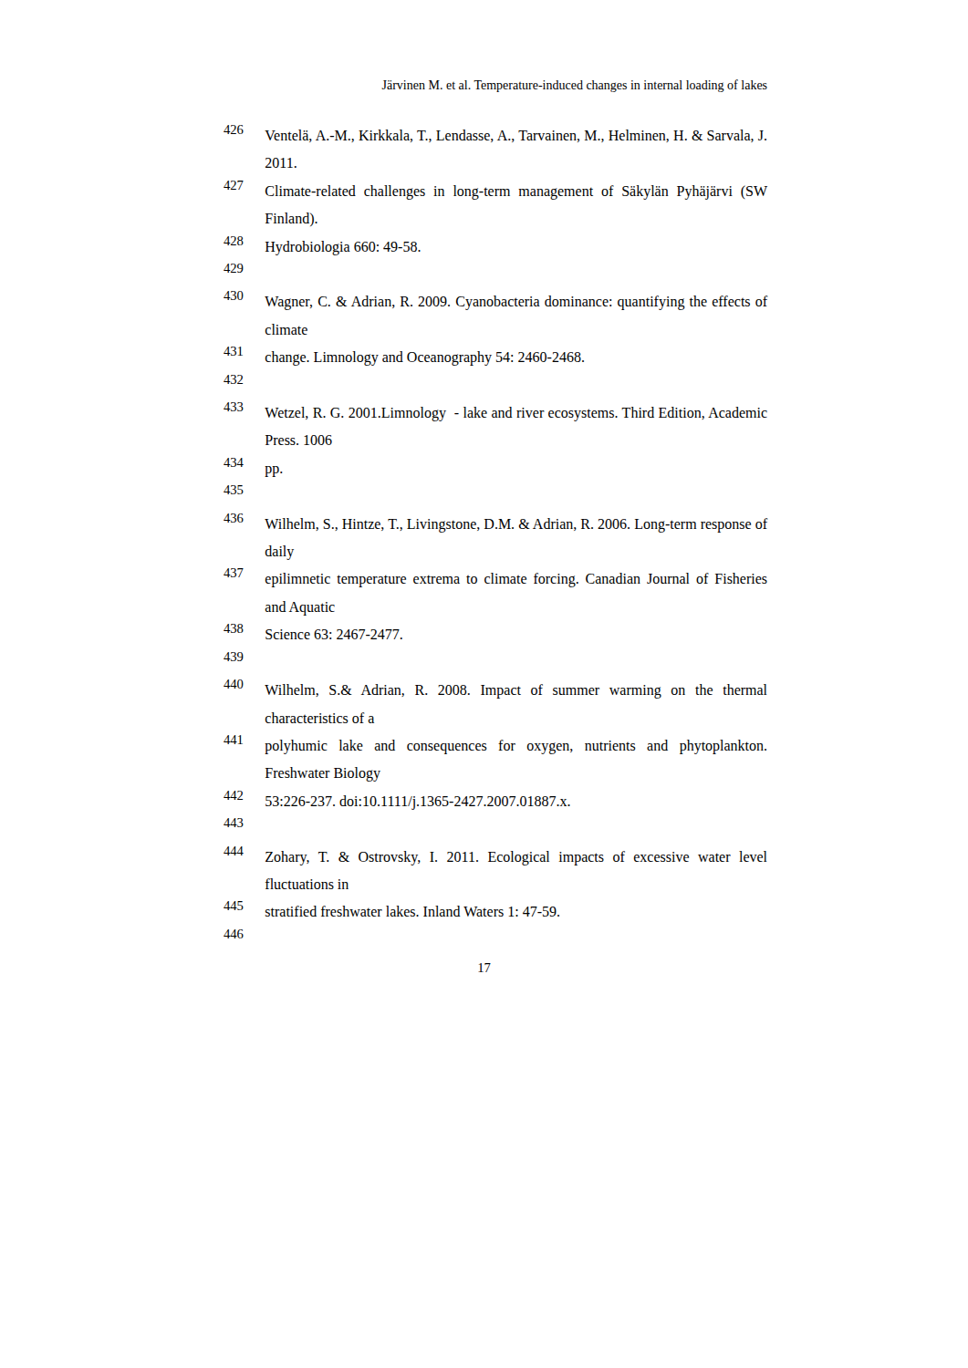Järvinen M. et al. Temperature-induced changes in internal loading of lakes
426
Ventelä, A.-M., Kirkkala, T., Lendasse, A., Tarvainen, M., Helminen, H. & Sarvala, J. 2011.
427
Climate-related challenges in long-term management of Säkylän Pyhäjärvi (SW Finland).
428
Hydrobiologia 660: 49-58.
429
430
Wagner, C. & Adrian, R. 2009. Cyanobacteria dominance: quantifying the effects of climate
431
change. Limnology and Oceanography 54: 2460-2468.
432
433
Wetzel, R. G. 2001.Limnology - lake and river ecosystems. Third Edition, Academic Press. 1006
434
pp.
435
436
Wilhelm, S., Hintze, T., Livingstone, D.M. & Adrian, R. 2006. Long-term response of daily
437
epilimnetic temperature extrema to climate forcing. Canadian Journal of Fisheries and Aquatic
438
Science 63: 2467-2477.
439
440
Wilhelm, S.& Adrian, R. 2008. Impact of summer warming on the thermal characteristics of a
441
polyhumic lake and consequences for oxygen, nutrients and phytoplankton. Freshwater Biology
442
53:226-237. doi:10.1111/j.1365-2427.2007.01887.x.
443
444
Zohary, T. & Ostrovsky, I. 2011. Ecological impacts of excessive water level fluctuations in
445
stratified freshwater lakes. Inland Waters 1: 47-59.
446
17